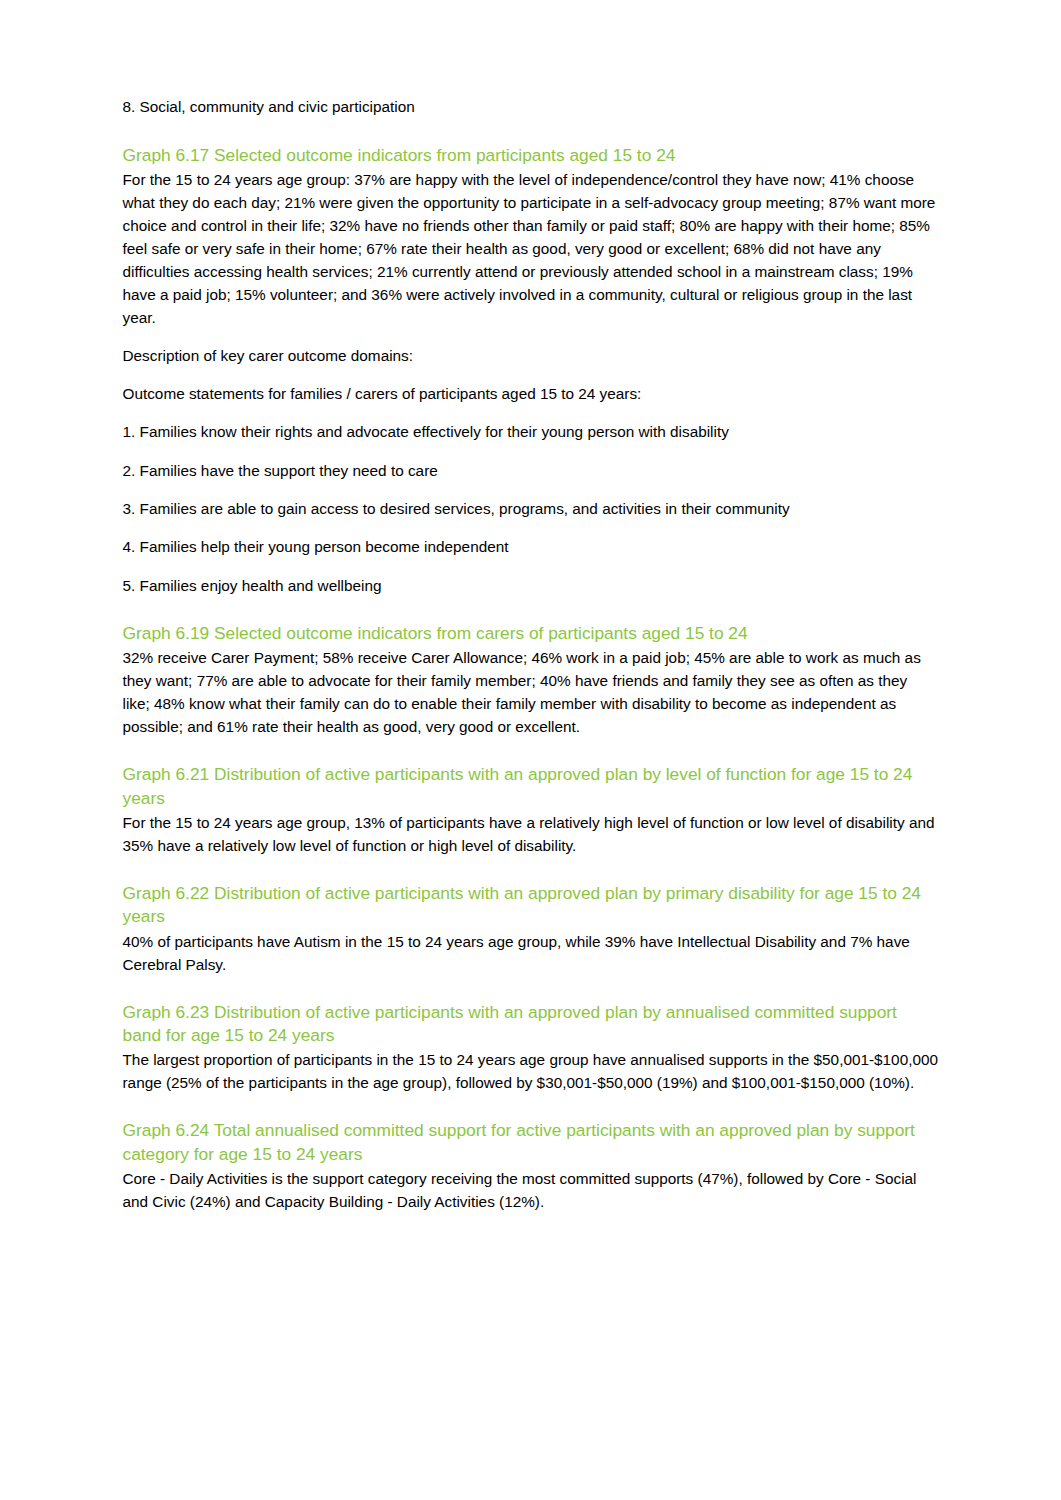8. Social, community and civic participation
Graph 6.17 Selected outcome indicators from participants aged 15 to 24
For the 15 to 24 years age group: 37% are happy with the level of independence/control they have now; 41% choose what they do each day; 21% were given the opportunity to participate in a self-advocacy group meeting; 87% want more choice and control in their life; 32% have no friends other than family or paid staff; 80% are happy with their home; 85% feel safe or very safe in their home; 67% rate their health as good, very good or excellent; 68% did not have any difficulties accessing health services; 21% currently attend or previously attended school in a mainstream class; 19% have a paid job; 15% volunteer; and 36% were actively involved in a community, cultural or religious group in the last year.
Description of key carer outcome domains:
Outcome statements for families / carers of participants aged 15 to 24 years:
1. Families know their rights and advocate effectively for their young person with disability
2. Families have the support they need to care
3. Families are able to gain access to desired services, programs, and activities in their community
4. Families help their young person become independent
5. Families enjoy health and wellbeing
Graph 6.19 Selected outcome indicators from carers of participants aged 15 to 24
32% receive Carer Payment; 58% receive Carer Allowance; 46% work in a paid job; 45% are able to work as much as they want; 77% are able to advocate for their family member; 40% have friends and family they see as often as they like; 48% know what their family can do to enable their family member with disability to become as independent as possible; and 61% rate their health as good, very good or excellent.
Graph 6.21 Distribution of active participants with an approved plan by level of function for age 15 to 24 years
For the 15 to 24 years age group, 13% of participants have a relatively high level of function or low level of disability and 35% have a relatively low level of function or high level of disability.
Graph 6.22 Distribution of active participants with an approved plan by primary disability for age 15 to 24 years
40% of participants have Autism in the 15 to 24 years age group, while 39% have Intellectual Disability and 7% have Cerebral Palsy.
Graph 6.23 Distribution of active participants with an approved plan by annualised committed support band for age 15 to 24 years
The largest proportion of participants in the 15 to 24 years age group have annualised supports in the $50,001-$100,000 range (25% of the participants in the age group), followed by $30,001-$50,000 (19%) and $100,001-$150,000 (10%).
Graph 6.24 Total annualised committed support for active participants with an approved plan by support category for age 15 to 24 years
Core - Daily Activities is the support category receiving the most committed supports (47%), followed by Core - Social and Civic (24%) and Capacity Building - Daily Activities (12%).